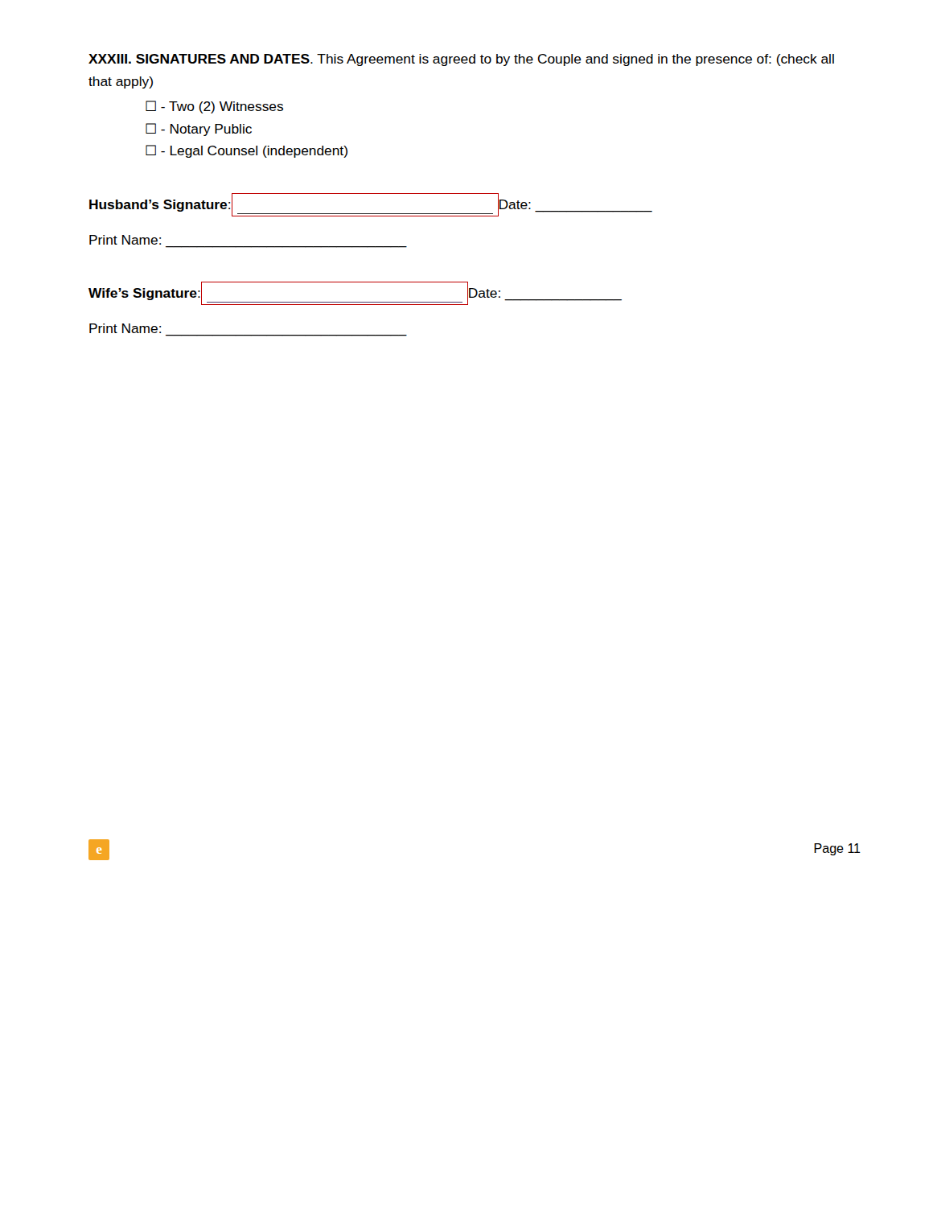XXXIII. SIGNATURES AND DATES. This Agreement is agreed to by the Couple and signed in the presence of: (check all that apply)
☐ - Two (2) Witnesses
☐ - Notary Public
☐ - Legal Counsel (independent)
Husband’s Signature: Date: _______________
Print Name: _______________________________
Wife’s Signature: Date: _______________
Print Name: _______________________________
e Page 11